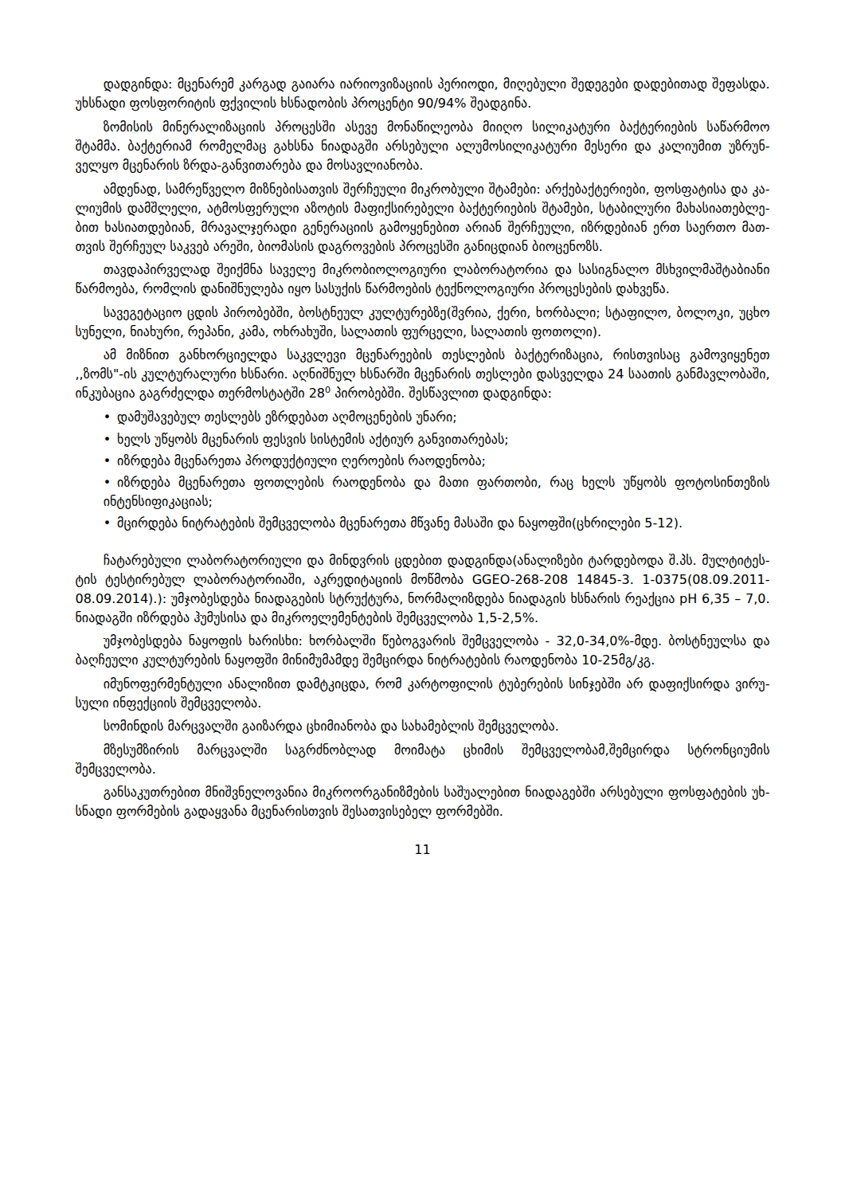დადგინდა: მცენარემ კარგად გაიარა იარიოვიზაციის პერიოდი, მიღებული შედეგები დადებითად შეფასდა. უხსნადი ფოსფორიტის ფქვილის ხსნადობის პროცენტი 90/94% შეადგინა.
ზომისის მინერალიზაციის პროცესში ასევე მონაწილეობა მიიღო სილიკატური ბაქტერიების საწარმოო შტამმა. ბაქტერიამ რომელმაც გახსნა ნიადაგში არსებული ალუმოსილიკატური მესერი და კალიუმით უზრუნველყო მცენარის ზრდა-განვითარება და მოსავლიანობა.
ამდენად, სამრეწველო მიზნებისათვის შერჩეული მიკრობული შტამები: არქებაქტერიები, ფოსფატისა და კალიუმის დამშლელი, ატმოსფერული აზოტის მაფიქსირებელი ბაქტერიების შტამები, სტაბილური მახასიათებლებით ხასიათდებიან, მრავალჯერადი გენერაციის გამოყენებით არიან შერჩეული, იზრდებიან ერთ საერთო მათთვის შერჩეულ საკვებ არეში, ბიომასის დაგროვების პროცესში განიცდიან ბიოცენოზს.
თავდაპირველად შეიქმნა საველე მიკრობიოლოგიური ლაბორატორია და სასიგნალო მსხვილმაშტაბიანი წარმოება, რომლის დანიშნულება იყო სასუქის წარმოების ტექნოლოგიური პროცესების დახვეწა.
სავეგეტაციო ცდის პირობებში, ბოსტნეულ კულტურებზე(შვრია, ქერი, ხორბალი; სტაფილო, ბოლოკი, უცხო სუნელი, ნიახური, რეპანი, კამა, ოხრახუში, სალათის ფურცელი, სალათის ფოთოლი).
ამ მიზნით განხორციელდა საკვლევი მცენარეების თესლების ბაქტერიზაცია, რისთვისაც გამოვიყენეთ ,,ზომს"-ის კულტურალური ხსნარი. აღნიშნულ ხსნარში მცენარის თესლები დასველდა 24 საათის განმავლობაში, ინკუბაცია გაგრძელდა თერმოსტატში 280 პირობებში. შესწავლით დადგინდა:
დამუშავებულ თესლებს ეზრდებათ აღმოცენების უნარი;
ხელს უწყობს მცენარის ფესვის სისტემის აქტიურ განვითარებას;
იზრდება მცენარეთა პროდუქტიული ღეროების რაოდენობა;
იზრდება მცენარეთა ფოთლების რაოდენობა და მათი ფართობი, რაც ხელს უწყობს ფოტოსინთეზის ინტენსიფიკაციას;
მცირდება ნიტრატების შემცველობა მცენარეთა მწვანე მასაში და ნაყოფში(ცხრილები 5-12).
ჩატარებული ლაბორატორიული და მინდვრის ცდებით დადგინდა(ანალიზები ტარდებოდა შ.პს. მულტიტესტის ტესტირებულ ლაბორატორიაში, აკრედიტაციის მოწმობა GGEO-268-208 14845-3. 1-0375(08.09.2011-08.09.2014).): უმჯობესდება ნიადაგების სტრუქტურა, ნორმალიზდება ნიადაგის ხსნარის რეაქცია pH 6,35 – 7,0. ნიადაგში იზრდება ჰუმუსისა და მიკროელემენტების შემცველობა 1,5-2,5%.
უმჯობესდება ნაყოფის ხარისხი: ხორბალში წებოგვარის შემცველობა - 32,0-34,0%-მდე. ბოსტნეულსა და ბაღჩეული კულტურების ნაყოფში მინიმუმამდე შემცირდა ნიტრატების რაოდენობა 10-25მგ/კგ.
იმუნოფერმენტული ანალიზით დამტკიცდა, რომ კარტოფილის ტუბერების სინჯებში არ დაფიქსირდა ვირუსული ინფექციის შემცველობა.
სომინდის მარცვალში გაიზარდა ცხიმიანობა და სახამებლის შემცველობა.
მზესუმზირის მარცვალში საგრძნობლად მოიმატა ცხიმის შემცველობამ,შემცირდა სტრონციუმის შემცველობა.
განსაკუთრებით მნიშვნელოვანია მიკროორგანიზმების საშუალებით ნიადაგებში არსებული ფოსფატების უხსნადი ფორმების გადაყვანა მცენარისთვის შესათვისებელ ფორმებში.
11